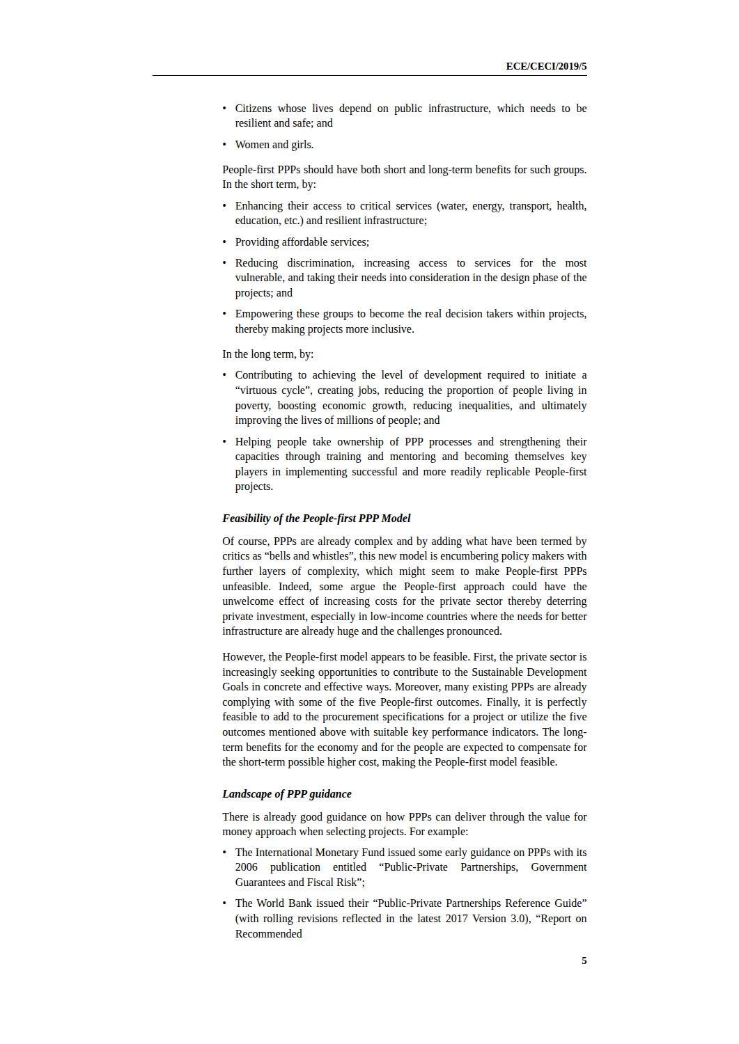ECE/CECI/2019/5
Citizens whose lives depend on public infrastructure, which needs to be resilient and safe; and
Women and girls.
People-first PPPs should have both short and long-term benefits for such groups. In the short term, by:
Enhancing their access to critical services (water, energy, transport, health, education, etc.) and resilient infrastructure;
Providing affordable services;
Reducing discrimination, increasing access to services for the most vulnerable, and taking their needs into consideration in the design phase of the projects; and
Empowering these groups to become the real decision takers within projects, thereby making projects more inclusive.
In the long term, by:
Contributing to achieving the level of development required to initiate a “virtuous cycle”, creating jobs, reducing the proportion of people living in poverty, boosting economic growth, reducing inequalities, and ultimately improving the lives of millions of people; and
Helping people take ownership of PPP processes and strengthening their capacities through training and mentoring and becoming themselves key players in implementing successful and more readily replicable People-first projects.
Feasibility of the People-first PPP Model
Of course, PPPs are already complex and by adding what have been termed by critics as “bells and whistles”, this new model is encumbering policy makers with further layers of complexity, which might seem to make People-first PPPs unfeasible. Indeed, some argue the People-first approach could have the unwelcome effect of increasing costs for the private sector thereby deterring private investment, especially in low-income countries where the needs for better infrastructure are already huge and the challenges pronounced.
However, the People-first model appears to be feasible. First, the private sector is increasingly seeking opportunities to contribute to the Sustainable Development Goals in concrete and effective ways. Moreover, many existing PPPs are already complying with some of the five People-first outcomes. Finally, it is perfectly feasible to add to the procurement specifications for a project or utilize the five outcomes mentioned above with suitable key performance indicators. The long-term benefits for the economy and for the people are expected to compensate for the short-term possible higher cost, making the People-first model feasible.
Landscape of PPP guidance
There is already good guidance on how PPPs can deliver through the value for money approach when selecting projects. For example:
The International Monetary Fund issued some early guidance on PPPs with its 2006 publication entitled “Public-Private Partnerships, Government Guarantees and Fiscal Risk”;
The World Bank issued their “Public-Private Partnerships Reference Guide” (with rolling revisions reflected in the latest 2017 Version 3.0), “Report on Recommended
5